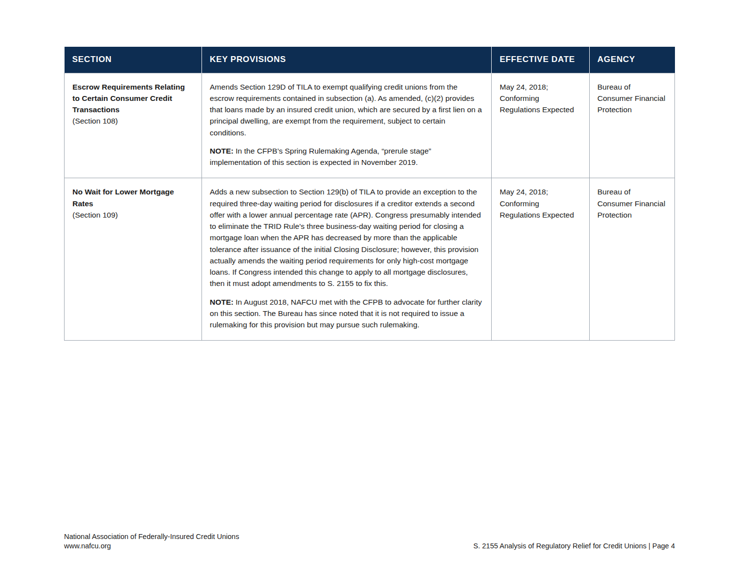| SECTION | KEY PROVISIONS | EFFECTIVE DATE | AGENCY |
| --- | --- | --- | --- |
| Escrow Requirements Relating to Certain Consumer Credit Transactions (Section 108) | Amends Section 129D of TILA to exempt qualifying credit unions from the escrow requirements contained in subsection (a). As amended, (c)(2) provides that loans made by an insured credit union, which are secured by a first lien on a principal dwelling, are exempt from the requirement, subject to certain conditions. NOTE: In the CFPB’s Spring Rulemaking Agenda, “prerule stage” implementation of this section is expected in November 2019. | May 24, 2018; Conforming Regulations Expected | Bureau of Consumer Financial Protection |
| No Wait for Lower Mortgage Rates (Section 109) | Adds a new subsection to Section 129(b) of TILA to provide an exception to the required three-day waiting period for disclosures if a creditor extends a second offer with a lower annual percentage rate (APR). Congress presumably intended to eliminate the TRID Rule’s three business-day waiting period for closing a mortgage loan when the APR has decreased by more than the applicable tolerance after issuance of the initial Closing Disclosure; however, this provision actually amends the waiting period requirements for only high-cost mortgage loans. If Congress intended this change to apply to all mortgage disclosures, then it must adopt amendments to S. 2155 to fix this. NOTE: In August 2018, NAFCU met with the CFPB to advocate for further clarity on this section. The Bureau has since noted that it is not required to issue a rulemaking for this provision but may pursue such rulemaking. | May 24, 2018; Conforming Regulations Expected | Bureau of Consumer Financial Protection |
National Association of Federally-Insured Credit Unions
www.nafcu.org
S. 2155 Analysis of Regulatory Relief for Credit Unions | Page 4